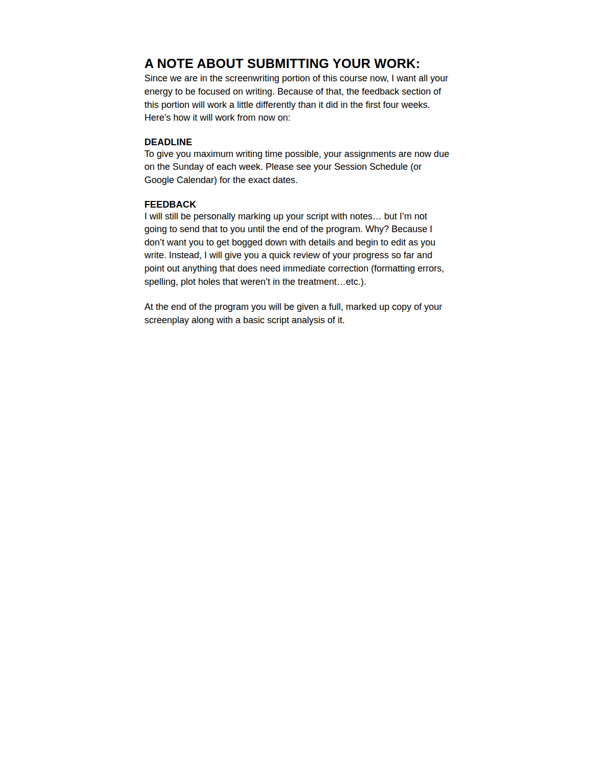A NOTE ABOUT SUBMITTING YOUR WORK:
Since we are in the screenwriting portion of this course now, I want all your energy to be focused on writing. Because of that, the feedback section of this portion will work a little differently than it did in the first four weeks. Here’s how it will work from now on:
DEADLINE
To give you maximum writing time possible, your assignments are now due on the Sunday of each week. Please see your Session Schedule (or Google Calendar) for the exact dates.
FEEDBACK
I will still be personally marking up your script with notes… but I’m not going to send that to you until the end of the program. Why? Because I don’t want you to get bogged down with details and begin to edit as you write. Instead, I will give you a quick review of your progress so far and point out anything that does need immediate correction (formatting errors, spelling, plot holes that weren’t in the treatment…etc.).
At the end of the program you will be given a full, marked up copy of your screenplay along with a basic script analysis of it.